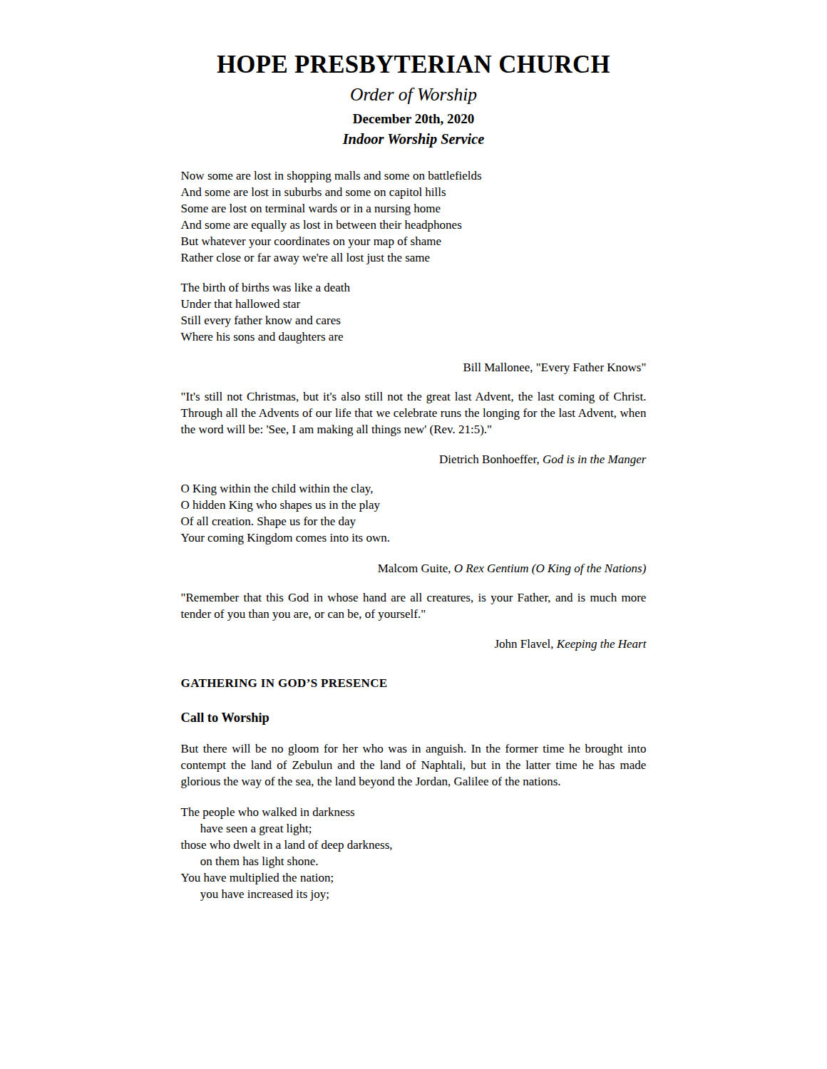HOPE PRESBYTERIAN CHURCH
Order of Worship
December 20th, 2020
Indoor Worship Service
Now some are lost in shopping malls and some on battlefields
And some are lost in suburbs and some on capitol hills
Some are lost on terminal wards or in a nursing home
And some are equally as lost in between their headphones
But whatever your coordinates on your map of shame
Rather close or far away we're all lost just the same
The birth of births was like a death
Under that hallowed star
Still every father know and cares
Where his sons and daughters are
Bill Mallonee, "Every Father Knows"
"It's still not Christmas, but it's also still not the great last Advent, the last coming of Christ. Through all the Advents of our life that we celebrate runs the longing for the last Advent, when the word will be: 'See, I am making all things new' (Rev. 21:5)."
Dietrich Bonhoeffer, God is in the Manger
O King within the child within the clay,
O hidden King who shapes us in the play
Of all creation. Shape us for the day
Your coming Kingdom comes into its own.
Malcom Guite, O Rex Gentium (O King of the Nations)
"Remember that this God in whose hand are all creatures, is your Father, and is much more tender of you than you are, or can be, of yourself."
John Flavel, Keeping the Heart
Gathering in God’s Presence
Call to Worship
But there will be no gloom for her who was in anguish. In the former time he brought into contempt the land of Zebulun and the land of Naphtali, but in the latter time he has made glorious the way of the sea, the land beyond the Jordan, Galilee of the nations.
The people who walked in darkness have seen a great light; those who dwelt in a land of deep darkness, on them has light shone. You have multiplied the nation; you have increased its joy;